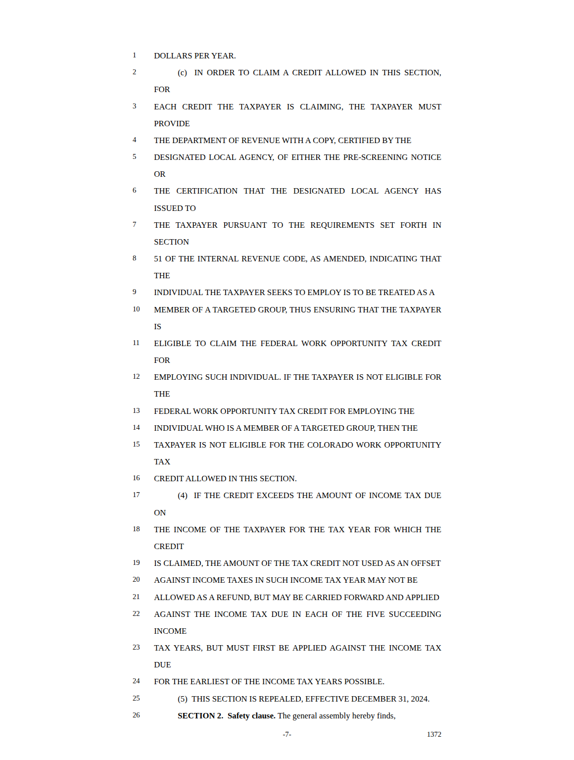| 1 | DOLLARS PER YEAR. |
| 2 | (c) IN ORDER TO CLAIM A CREDIT ALLOWED IN THIS SECTION, FOR |
| 3 | EACH CREDIT THE TAXPAYER IS CLAIMING, THE TAXPAYER MUST PROVIDE |
| 4 | THE DEPARTMENT OF REVENUE WITH A COPY, CERTIFIED BY THE |
| 5 | DESIGNATED LOCAL AGENCY, OF EITHER THE PRE-SCREENING NOTICE OR |
| 6 | THE CERTIFICATION THAT THE DESIGNATED LOCAL AGENCY HAS ISSUED TO |
| 7 | THE TAXPAYER PURSUANT TO THE REQUIREMENTS SET FORTH IN SECTION |
| 8 | 51 OF THE INTERNAL REVENUE CODE, AS AMENDED, INDICATING THAT THE |
| 9 | INDIVIDUAL THE TAXPAYER SEEKS TO EMPLOY IS TO BE TREATED AS A |
| 10 | MEMBER OF A TARGETED GROUP, THUS ENSURING THAT THE TAXPAYER IS |
| 11 | ELIGIBLE TO CLAIM THE FEDERAL WORK OPPORTUNITY TAX CREDIT FOR |
| 12 | EMPLOYING SUCH INDIVIDUAL. IF THE TAXPAYER IS NOT ELIGIBLE FOR THE |
| 13 | FEDERAL WORK OPPORTUNITY TAX CREDIT FOR EMPLOYING THE |
| 14 | INDIVIDUAL WHO IS A MEMBER OF A TARGETED GROUP, THEN THE |
| 15 | TAXPAYER IS NOT ELIGIBLE FOR THE COLORADO WORK OPPORTUNITY TAX |
| 16 | CREDIT ALLOWED IN THIS SECTION. |
| 17 | (4) IF THE CREDIT EXCEEDS THE AMOUNT OF INCOME TAX DUE ON |
| 18 | THE INCOME OF THE TAXPAYER FOR THE TAX YEAR FOR WHICH THE CREDIT |
| 19 | IS CLAIMED, THE AMOUNT OF THE TAX CREDIT NOT USED AS AN OFFSET |
| 20 | AGAINST INCOME TAXES IN SUCH INCOME TAX YEAR MAY NOT BE |
| 21 | ALLOWED AS A REFUND, BUT MAY BE CARRIED FORWARD AND APPLIED |
| 22 | AGAINST THE INCOME TAX DUE IN EACH OF THE FIVE SUCCEEDING INCOME |
| 23 | TAX YEARS, BUT MUST FIRST BE APPLIED AGAINST THE INCOME TAX DUE |
| 24 | FOR THE EARLIEST OF THE INCOME TAX YEARS POSSIBLE. |
| 25 | (5) THIS SECTION IS REPEALED, EFFECTIVE DECEMBER 31, 2024. |
| 26 | SECTION 2. Safety clause. The general assembly hereby finds, |
-7-
1372